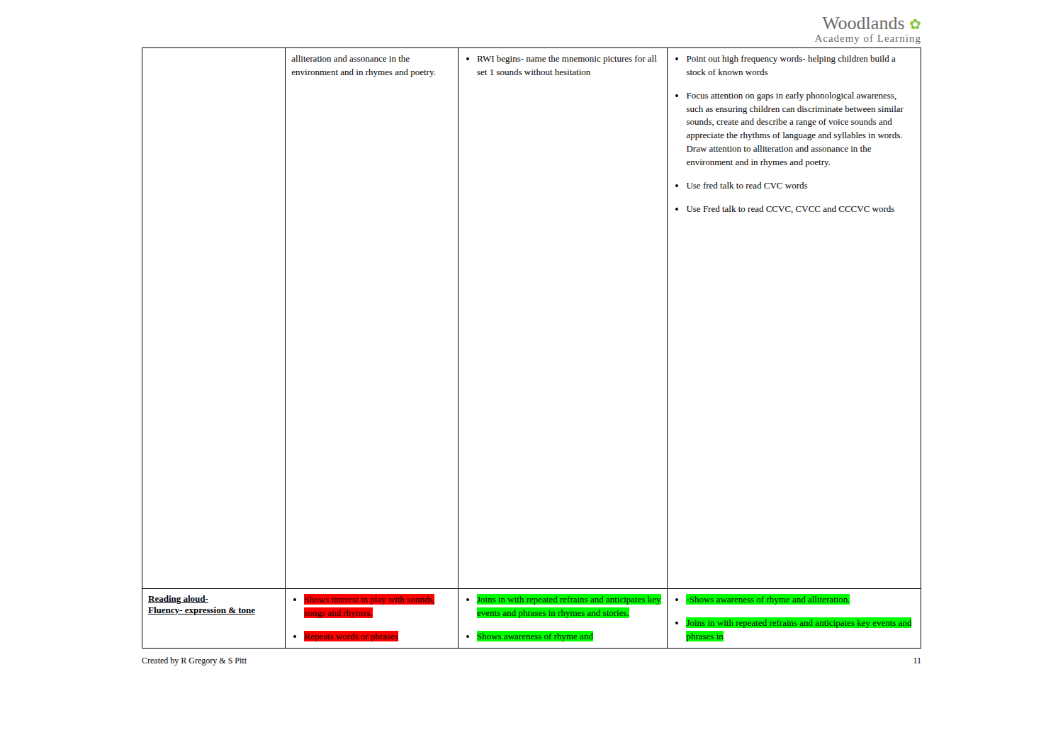Woodlands ✿
Academy of Learning
| | alliteration and assonance in the environment and in rhymes and poetry. | RWI begins- name the mnemonic pictures for all set 1 sounds without hesitation | Point out high frequency words- helping children build a stock of known words Focus attention on gaps in early phonological awareness, such as ensuring children can discriminate between similar sounds, create and describe a range of voice sounds and appreciate the rhythms of language and syllables in words. Draw attention to alliteration and assonance in the environment and in rhymes and poetry. Use fred talk to read CVC words Use Fred talk to read CCVC, CVCC and CCCVC words |
| Reading aloud- Fluency- expression & tone | Shows interest in play with sounds, songs and rhymes. Repeats words or phrases | Joins in with repeated refrains and anticipates key events and phrases in rhymes and stories. Shows awareness of rhyme and | -Shows awareness of rhyme and alliteration. Joins in with repeated refrains and anticipates key events and phrases in |
Created by R Gregory & S Pitt
11